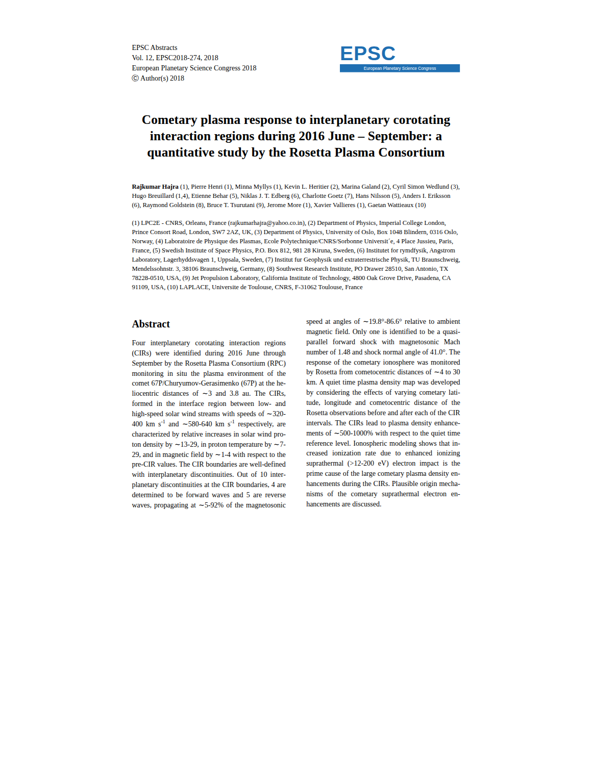EPSC Abstracts
Vol. 12, EPSC2018-274, 2018
European Planetary Science Congress 2018
Ⓒ Author(s) 2018
EPSC European Planetary Science Congress
Cometary plasma response to interplanetary corotating interaction regions during 2016 June – September: a quantitative study by the Rosetta Plasma Consortium
Rajkumar Hajra (1), Pierre Henri (1), Minna Myllys (1), Kevin L. Heritier (2), Marina Galand (2), Cyril Simon Wedlund (3), Hugo Breuillard (1,4), Etienne Behar (5), Niklas J. T. Edberg (6), Charlotte Goetz (7), Hans Nilsson (5), Anders I. Eriksson (6), Raymond Goldstein (8), Bruce T. Tsurutani (9), Jerome More (1), Xavier Vallieres (1), Gaetan Wattieaux (10)
(1) LPC2E - CNRS, Orleans, France (rajkumarhajra@yahoo.co.in), (2) Department of Physics, Imperial College London, Prince Consort Road, London, SW7 2AZ, UK, (3) Department of Physics, University of Oslo, Box 1048 Blindern, 0316 Oslo, Norway, (4) Laboratoire de Physique des Plasmas, Ecole Polytechnique/CNRS/Sorbonne Universit´e, 4 Place Jussieu, Paris, France, (5) Swedish Institute of Space Physics, P.O. Box 812, 981 28 Kiruna, Sweden, (6) Institutet for rymdfysik, Angstrom Laboratory, Lagerhyddsvagen 1, Uppsala, Sweden, (7) Institut fur Geophysik und extraterrestrische Physik, TU Braunschweig, Mendelssohnstr. 3, 38106 Braunschweig, Germany, (8) Southwest Research Institute, PO Drawer 28510, San Antonio, TX 78228-0510, USA, (9) Jet Propulsion Laboratory, California Institute of Technology, 4800 Oak Grove Drive, Pasadena, CA 91109, USA, (10) LAPLACE, Universite de Toulouse, CNRS, F-31062 Toulouse, France
Abstract
Four interplanetary corotating interaction regions (CIRs) were identified during 2016 June through September by the Rosetta Plasma Consortium (RPC) monitoring in situ the plasma environment of the comet 67P/Churyumov-Gerasimenko (67P) at the heliocentric distances of ∼3 and 3.8 au. The CIRs, formed in the interface region between low- and high-speed solar wind streams with speeds of ∼320-400 km s-1 and ∼580-640 km s-1 respectively, are characterized by relative increases in solar wind proton density by ∼13-29, in proton temperature by ∼7-29, and in magnetic field by ∼1-4 with respect to the pre-CIR values. The CIR boundaries are well-defined with interplanetary discontinuities. Out of 10 interplanetary discontinuities at the CIR boundaries, 4 are determined to be forward waves and 5 are reverse waves, propagating at ∼5-92% of the magnetosonic speed at angles of ∼19.8°-86.6° relative to ambient magnetic field. Only one is identified to be a quasi-parallel forward shock with magnetosonic Mach number of 1.48 and shock normal angle of 41.0°. The response of the cometary ionosphere was monitored by Rosetta from cometocentric distances of ∼4 to 30 km. A quiet time plasma density map was developed by considering the effects of varying cometary latitude, longitude and cometocentric distance of the Rosetta observations before and after each of the CIR intervals. The CIRs lead to plasma density enhancements of ∼500-1000% with respect to the quiet time reference level. Ionospheric modeling shows that increased ionization rate due to enhanced ionizing suprathermal (>12-200 eV) electron impact is the prime cause of the large cometary plasma density enhancements during the CIRs. Plausible origin mechanisms of the cometary suprathermal electron enhancements are discussed.